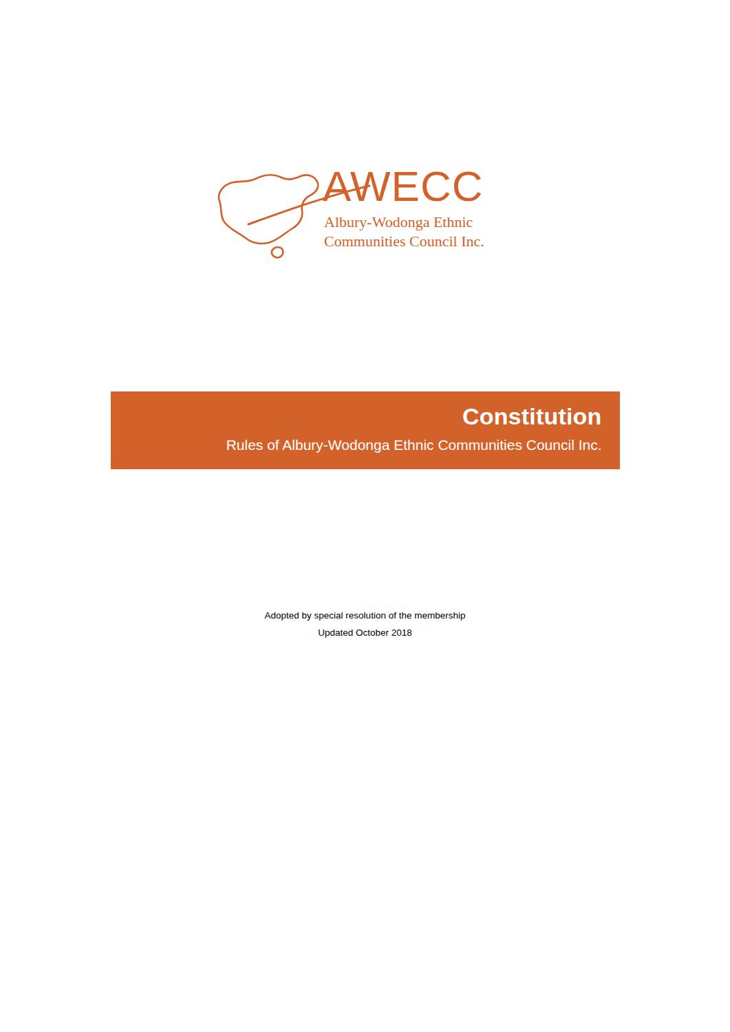AWECC Albury-Wodonga Ethnic Communities Council Inc.
Constitution
Rules of Albury-Wodonga Ethnic Communities Council Inc.
Adopted by special resolution of the membership
Updated October 2018